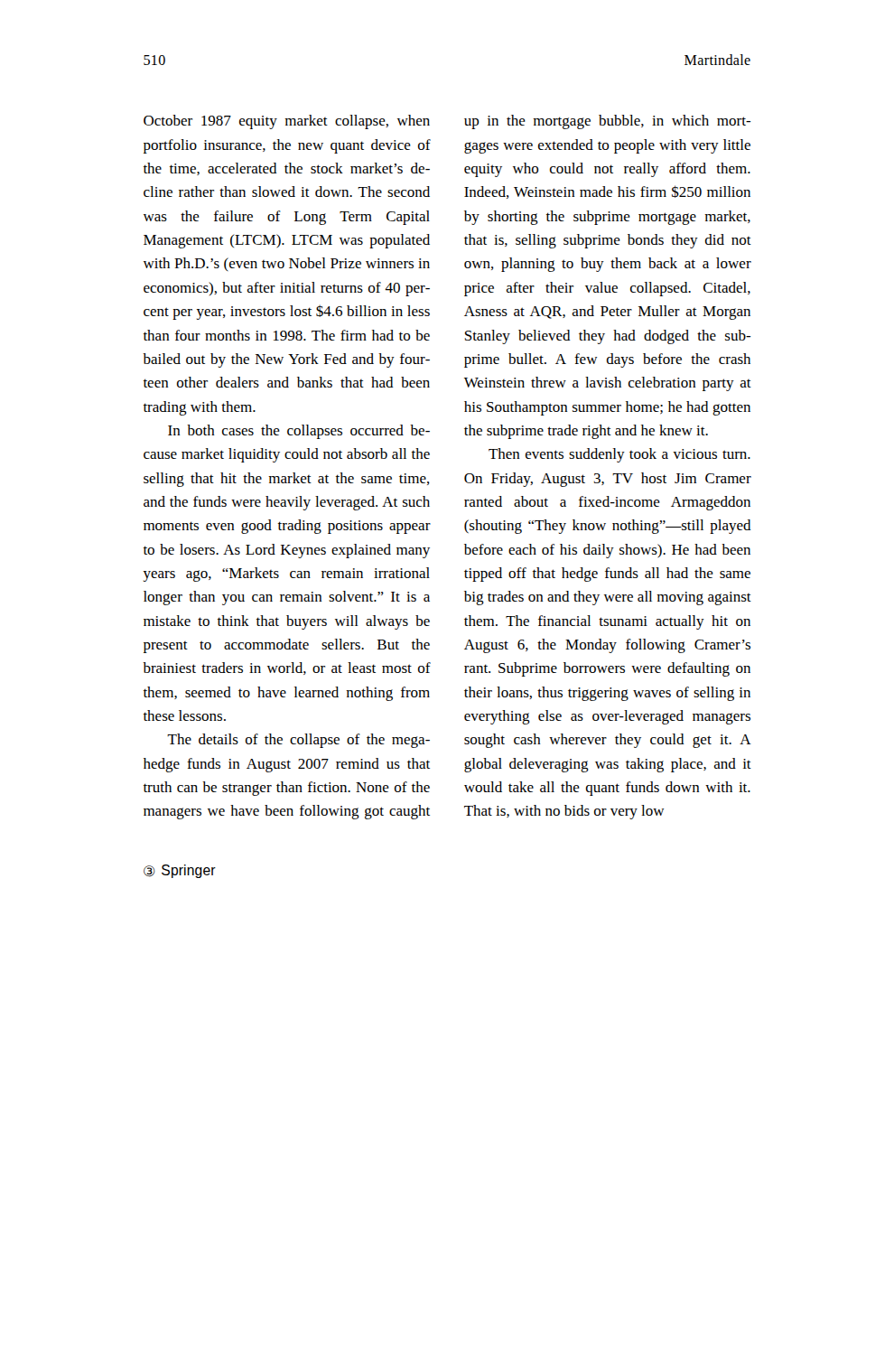510 Martindale
October 1987 equity market collapse, when portfolio insurance, the new quant device of the time, accelerated the stock market’s decline rather than slowed it down. The second was the failure of Long Term Capital Management (LTCM). LTCM was populated with Ph.D.’s (even two Nobel Prize winners in economics), but after initial returns of 40 percent per year, investors lost $4.6 billion in less than four months in 1998. The firm had to be bailed out by the New York Fed and by fourteen other dealers and banks that had been trading with them.
In both cases the collapses occurred because market liquidity could not absorb all the selling that hit the market at the same time, and the funds were heavily leveraged. At such moments even good trading positions appear to be losers. As Lord Keynes explained many years ago, “Markets can remain irrational longer than you can remain solvent.” It is a mistake to think that buyers will always be present to accommodate sellers. But the brainiest traders in world, or at least most of them, seemed to have learned nothing from these lessons.
The details of the collapse of the mega-hedge funds in August 2007 remind us that truth can be stranger than fiction. None of the managers we have been following got caught up in the mortgage bubble, in which mortgages were extended to people with very little equity who could not really afford them. Indeed, Weinstein made his firm $250 million by shorting the subprime mortgage market, that is, selling subprime bonds they did not own, planning to buy them back at a lower price after their value collapsed. Citadel, Asness at AQR, and Peter Muller at Morgan Stanley believed they had dodged the subprime bullet. A few days before the crash Weinstein threw a lavish celebration party at his Southampton summer home; he had gotten the subprime trade right and he knew it.
Then events suddenly took a vicious turn. On Friday, August 3, TV host Jim Cramer ranted about a fixed-income Armageddon (shouting “They know nothing”—still played before each of his daily shows). He had been tipped off that hedge funds all had the same big trades on and they were all moving against them. The financial tsunami actually hit on August 6, the Monday following Cramer’s rant. Subprime borrowers were defaulting on their loans, thus triggering waves of selling in everything else as over-leveraged managers sought cash wherever they could get it. A global deleveraging was taking place, and it would take all the quant funds down with it. That is, with no bids or very low
③ Springer